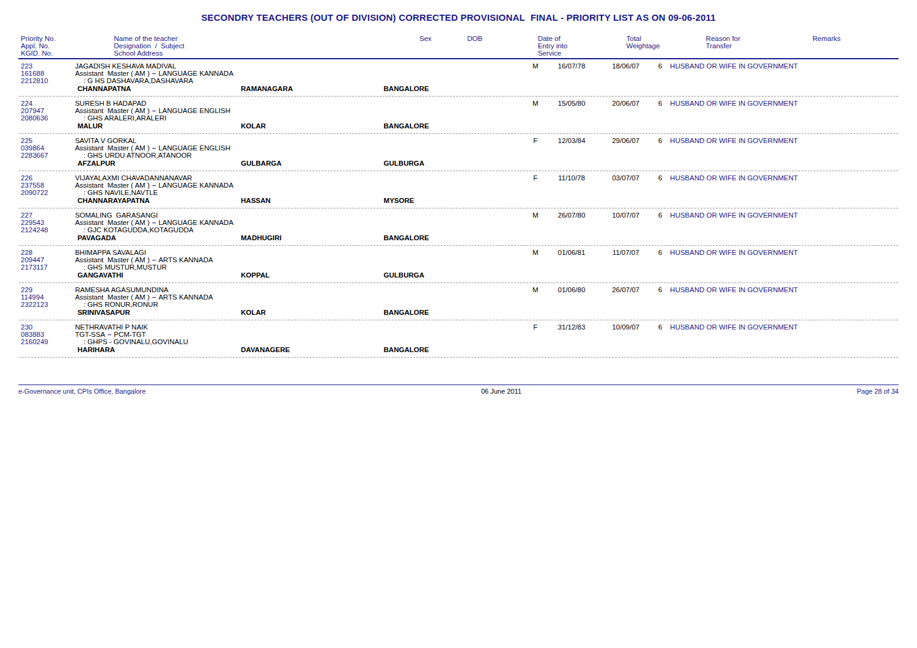SECONDRY TEACHERS (OUT OF DIVISION) CORRECTED PROVISIONAL FINAL - PRIORITY LIST AS ON 09-06-2011
| Priority No. Appl. No. KGID. No. | Name of the teacher Designation / Subject School Address | Sex | DOB | Date of Entry into Service | Total Weightage | Reason for Transfer | Remarks |
| --- | --- | --- | --- | --- | --- | --- | --- |
| 223 161688 2212810 | JAGADISH KESHAVA MADIVAL Assistant Master ( AM ) – LANGUAGE KANNADA : G HS DASHAVARA,DASHAVARA / CHANNAPATNA / RAMANAGARA / BANGALORE / | M | 16/07/78 | 18/06/07 | 6 | HUSBAND OR WIFE IN GOVERNMENT | |
| 224 207947 2080636 | SURESH B HADAPAD Assistant Master ( AM ) – LANGUAGE ENGLISH : GHS ARALERI,ARALERI / MALUR / KOLAR / BANGALORE / | M | 15/05/80 | 20/06/07 | 6 | HUSBAND OR WIFE IN GOVERNMENT | |
| 225 039864 2283667 | SAVITA V GORKAL Assistant Master ( AM ) – LANGUAGE ENGLISH : GHS URDU ATNOOR,ATANOOR / AFZALPUR / GULBARGA / GULBURGA / | F | 12/03/84 | 29/06/07 | 6 | HUSBAND OR WIFE IN GOVERNMENT | |
| 226 237558 2090722 | VIJAYALAXMI CHAVADANNANAVAR Assistant Master ( AM ) – LANGUAGE KANNADA : GHS NAVILE,NAVTLE / CHANNARAYAPATNA / HASSAN / MYSORE / | F | 11/10/78 | 03/07/07 | 6 | HUSBAND OR WIFE IN GOVERNMENT | |
| 227 229543 2124248 | SOMALING GARASANGI Assistant Master ( AM ) – LANGUAGE KANNADA : GJC KOTAGUDDA,KOTAGUDDA / PAVAGADA / MADHUGIRI / BANGALORE / | M | 26/07/80 | 10/07/07 | 6 | HUSBAND OR WIFE IN GOVERNMENT | |
| 228 209447 2173117 | BHIMAPPA SAVALAGI Assistant Master ( AM ) – ARTS KANNADA : GHS MUSTUR,MUSTUR / GANGAVATHI / KOPPAL / GULBURGA / | M | 01/06/81 | 11/07/07 | 6 | HUSBAND OR WIFE IN GOVERNMENT | |
| 229 114994 2322123 | RAMESHA AGASUMUNDINA Assistant Master ( AM ) – ARTS KANNADA : GHS RONUR,RONUR / SRINIVASAPUR / KOLAR / BANGALORE / | M | 01/06/80 | 26/07/07 | 6 | HUSBAND OR WIFE IN GOVERNMENT | |
| 230 083883 2160249 | NETHRAVATHI P NAIK TGT-SSA – PCM-TGT : GHPS - GOVINALU,GOVINALU / HARIHARA / DAVANAGERE / BANGALORE / | F | 31/12/83 | 10/09/07 | 6 | HUSBAND OR WIFE IN GOVERNMENT | |
e-Governance unit, CPIs Office, Bangalore
06 June 2011
Page 28 of 34